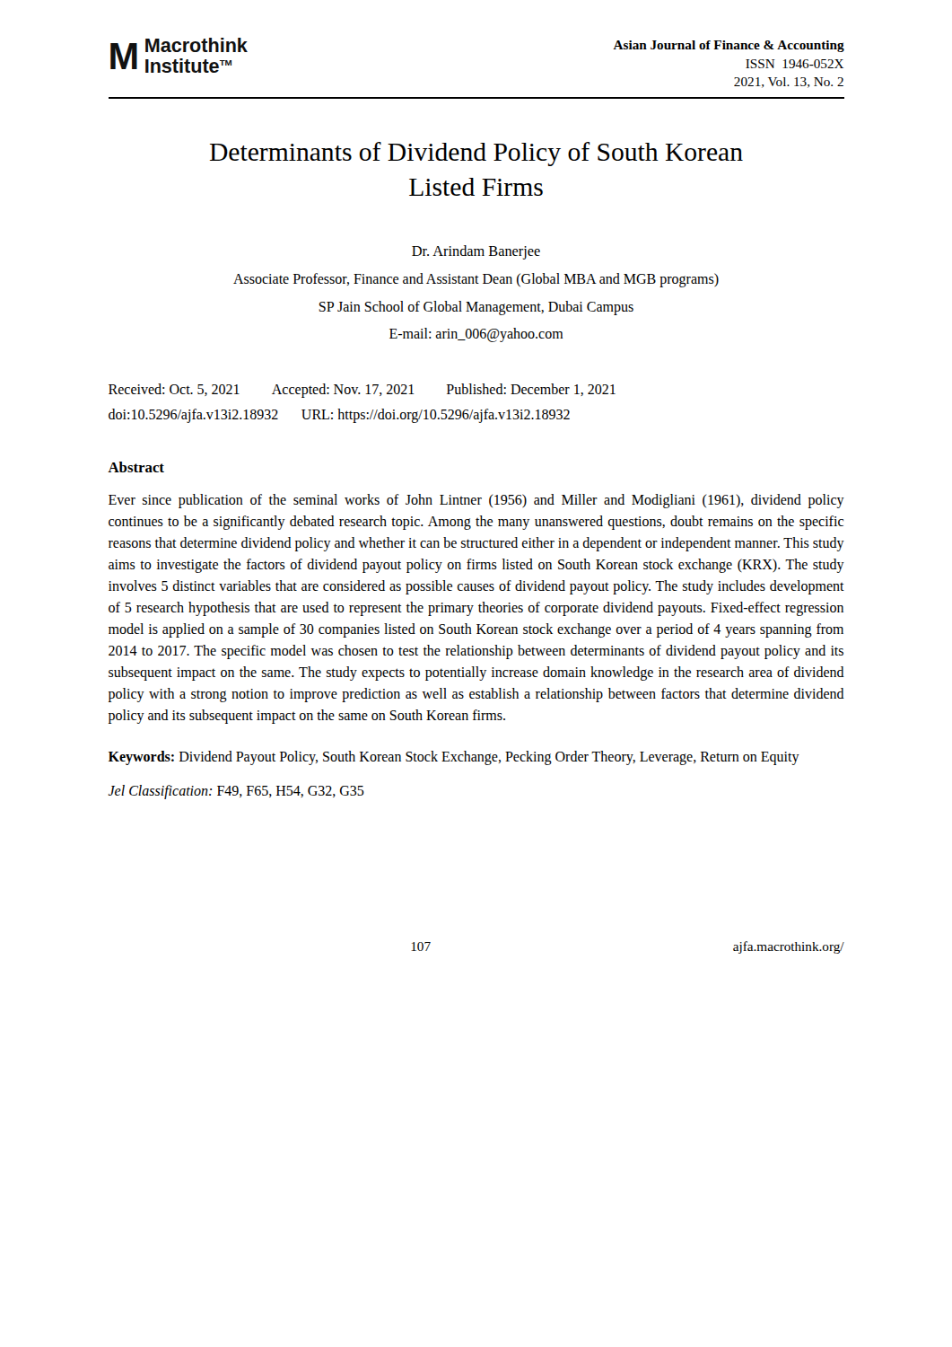M
Macrothink
InstituteTM
Asian Journal of Finance & Accounting
ISSN 1946-052X
2021, Vol. 13, No. 2
Determinants of Dividend Policy of South Korean
Listed Firms
Dr. Arindam Banerjee
Associate Professor, Finance and Assistant Dean (Global MBA and MGB programs)
SP Jain School of Global Management, Dubai Campus
E-mail: arin_006@yahoo.com
Received: Oct. 5, 2021 Accepted: Nov. 17, 2021 Published: December 1, 2021
doi:10.5296/ajfa.v13i2.18932 URL: https://doi.org/10.5296/ajfa.v13i2.18932
Abstract
Ever since publication of the seminal works of John Lintner (1956) and Miller and Modigliani (1961), dividend policy continues to be a significantly debated research topic. Among the many unanswered questions, doubt remains on the specific reasons that determine dividend policy and whether it can be structured either in a dependent or independent manner. This study aims to investigate the factors of dividend payout policy on firms listed on South Korean stock exchange (KRX). The study involves 5 distinct variables that are considered as possible causes of dividend payout policy. The study includes development of 5 research hypothesis that are used to represent the primary theories of corporate dividend payouts. Fixed-effect regression model is applied on a sample of 30 companies listed on South Korean stock exchange over a period of 4 years spanning from 2014 to 2017. The specific model was chosen to test the relationship between determinants of dividend payout policy and its subsequent impact on the same. The study expects to potentially increase domain knowledge in the research area of dividend policy with a strong notion to improve prediction as well as establish a relationship between factors that determine dividend policy and its subsequent impact on the same on South Korean firms.
Keywords: Dividend Payout Policy, South Korean Stock Exchange, Pecking Order Theory, Leverage, Return on Equity
Jel Classification: F49, F65, H54, G32, G35
107
ajfa.macrothink.org/